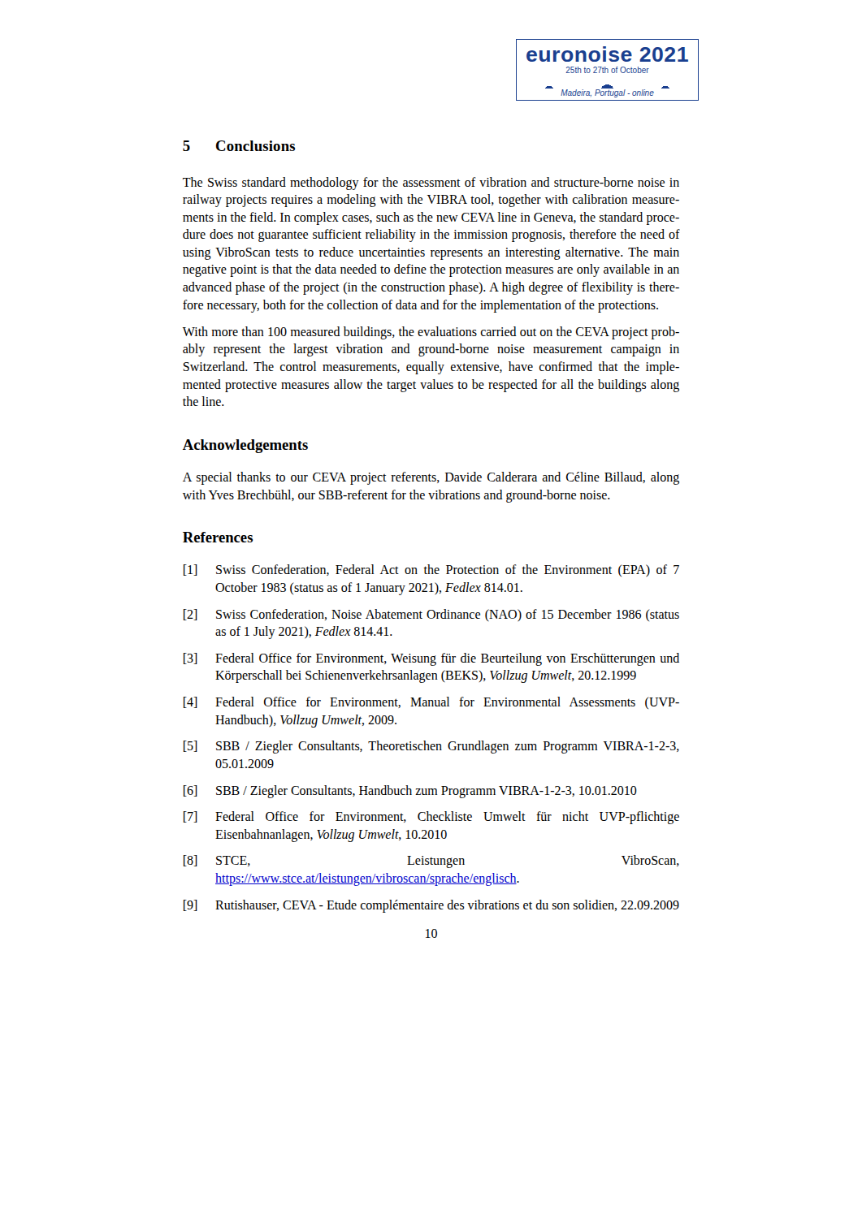euronoise 2021 25th to 27th of October Madeira, Portugal - online
5 Conclusions
The Swiss standard methodology for the assessment of vibration and structure-borne noise in railway projects requires a modeling with the VIBRA tool, together with calibration measurements in the field. In complex cases, such as the new CEVA line in Geneva, the standard procedure does not guarantee sufficient reliability in the immission prognosis, therefore the need of using VibroScan tests to reduce uncertainties represents an interesting alternative. The main negative point is that the data needed to define the protection measures are only available in an advanced phase of the project (in the construction phase). A high degree of flexibility is therefore necessary, both for the collection of data and for the implementation of the protections.
With more than 100 measured buildings, the evaluations carried out on the CEVA project probably represent the largest vibration and ground-borne noise measurement campaign in Switzerland. The control measurements, equally extensive, have confirmed that the implemented protective measures allow the target values to be respected for all the buildings along the line.
Acknowledgements
A special thanks to our CEVA project referents, Davide Calderara and Céline Billaud, along with Yves Brechbühl, our SBB-referent for the vibrations and ground-borne noise.
References
[1] Swiss Confederation, Federal Act on the Protection of the Environment (EPA) of 7 October 1983 (status as of 1 January 2021), Fedlex 814.01.
[2] Swiss Confederation, Noise Abatement Ordinance (NAO) of 15 December 1986 (status as of 1 July 2021), Fedlex 814.41.
[3] Federal Office for Environment, Weisung für die Beurteilung von Erschütterungen und Körperschall bei Schienenverkehrsanlagen (BEKS), Vollzug Umwelt, 20.12.1999
[4] Federal Office for Environment, Manual for Environmental Assessments (UVP-Handbuch), Vollzug Umwelt, 2009.
[5] SBB / Ziegler Consultants, Theoretischen Grundlagen zum Programm VIBRA-1-2-3, 05.01.2009
[6] SBB / Ziegler Consultants, Handbuch zum Programm VIBRA-1-2-3, 10.01.2010
[7] Federal Office for Environment, Checkliste Umwelt für nicht UVP-pflichtige Eisenbahnanlagen, Vollzug Umwelt, 10.2010
[8] STCE, Leistungen VibroScan, https://www.stce.at/leistungen/vibroscan/sprache/englisch.
[9] Rutishauser, CEVA - Etude complémentaire des vibrations et du son solidien, 22.09.2009
10